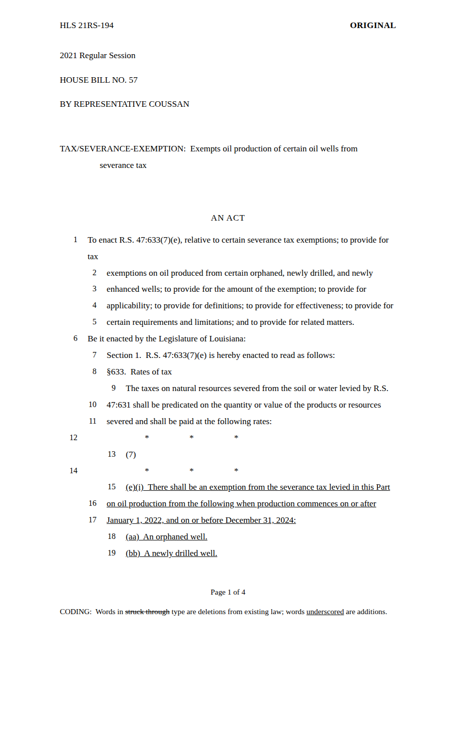HLS 21RS-194 ORIGINAL
2021 Regular Session
HOUSE BILL NO. 57
BY REPRESENTATIVE COUSSAN
TAX/SEVERANCE-EXEMPTION: Exempts oil production of certain oil wells from severance tax
AN ACT
To enact R.S. 47:633(7)(e), relative to certain severance tax exemptions; to provide for tax
exemptions on oil produced from certain orphaned, newly drilled, and newly
enhanced wells; to provide for the amount of the exemption; to provide for
applicability; to provide for definitions; to provide for effectiveness; to provide for
certain requirements and limitations; and to provide for related matters.
Be it enacted by the Legislature of Louisiana:
Section 1. R.S. 47:633(7)(e) is hereby enacted to read as follows:
§633. Rates of tax
The taxes on natural resources severed from the soil or water levied by R.S.
47:631 shall be predicated on the quantity or value of the products or resources
severed and shall be paid at the following rates:
* * *
(7)
* * *
(e)(i) There shall be an exemption from the severance tax levied in this Part
on oil production from the following when production commences on or after
January 1, 2022, and on or before December 31, 2024:
(aa) An orphaned well.
(bb) A newly drilled well.
Page 1 of 4
CODING: Words in struck through type are deletions from existing law; words underscored are additions.